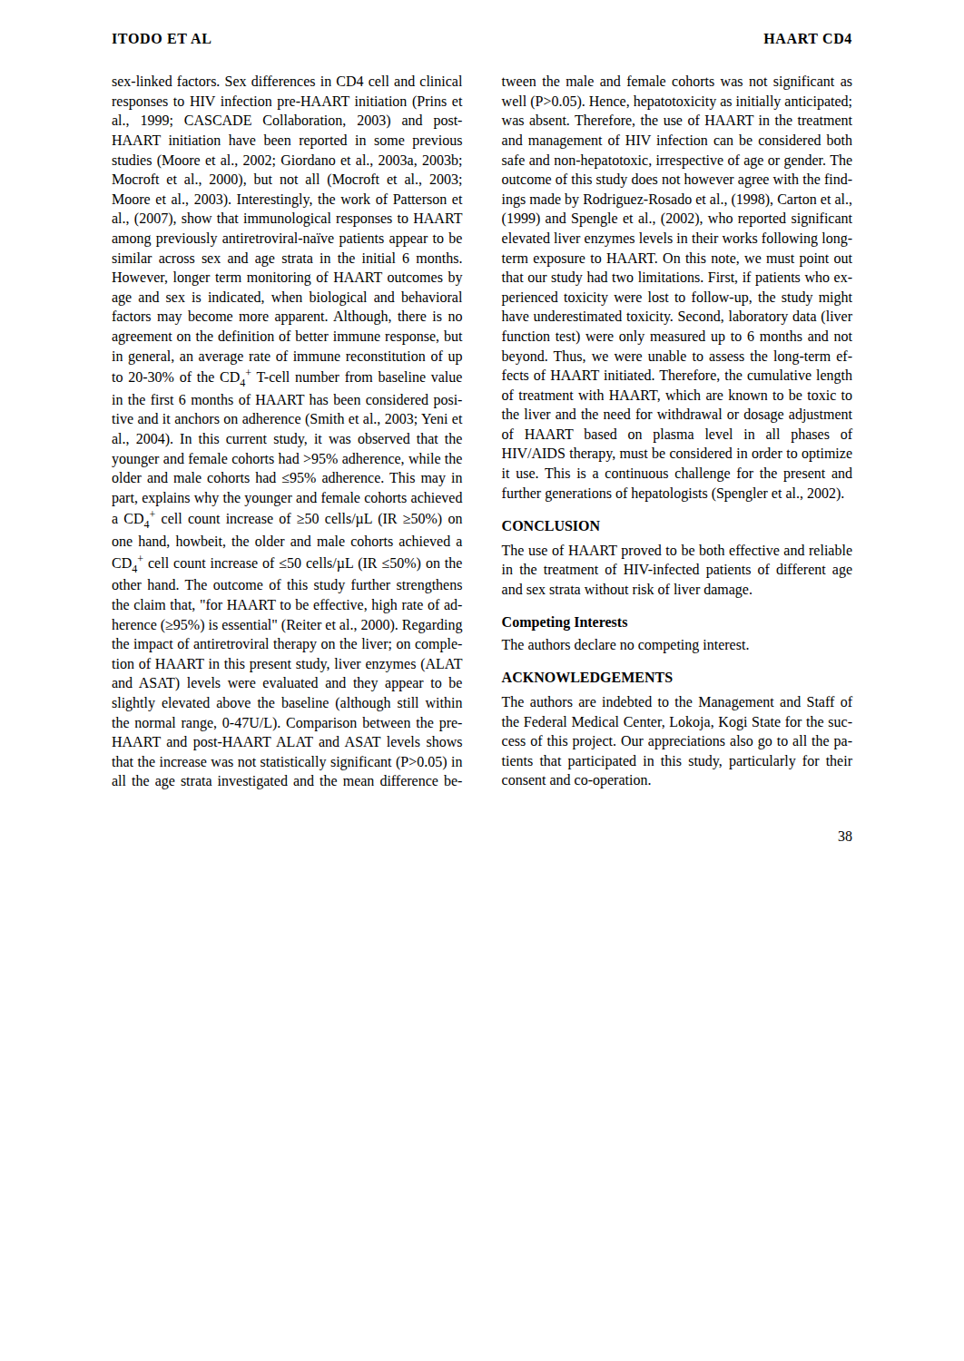ITODO ET AL HAART CD4
sex-linked factors. Sex differences in CD4 cell and clinical responses to HIV infection pre-HAART initiation (Prins et al., 1999; CASCADE Collaboration, 2003) and post-HAART initiation have been reported in some previous studies (Moore et al., 2002; Giordano et al., 2003a, 2003b; Mocroft et al., 2000), but not all (Mocroft et al., 2003; Moore et al., 2003). Interestingly, the work of Patterson et al., (2007), show that immunological responses to HAART among previously antiretroviral-naïve patients appear to be similar across sex and age strata in the initial 6 months. However, longer term monitoring of HAART outcomes by age and sex is indicated, when biological and behavioral factors may become more apparent. Although, there is no agreement on the definition of better immune response, but in general, an average rate of immune reconstitution of up to 20-30% of the CD4+ T-cell number from baseline value in the first 6 months of HAART has been considered positive and it anchors on adherence (Smith et al., 2003; Yeni et al., 2004). In this current study, it was observed that the younger and female cohorts had >95% adherence, while the older and male cohorts had ≤95% adherence. This may in part, explains why the younger and female cohorts achieved a CD4+ cell count increase of ≥50 cells/µL (IR ≥50%) on one hand, howbeit, the older and male cohorts achieved a CD4+ cell count increase of ≤50 cells/µL (IR ≤50%) on the other hand. The outcome of this study further strengthens the claim that, "for HAART to be effective, high rate of adherence (≥95%) is essential" (Reiter et al., 2000). Regarding the impact of antiretroviral therapy on the liver; on completion of HAART in this present study, liver enzymes (ALAT and ASAT) levels were evaluated and they appear to be slightly elevated above the baseline (although still within the normal range, 0-47U/L). Comparison between the pre-HAART and post-HAART ALAT and ASAT levels shows that the increase was not statistically significant (P>0.05) in all the age strata investigated and the mean difference between the male and female cohorts was not significant as well (P>0.05). Hence, hepatotoxicity as initially anticipated; was absent. Therefore, the use of HAART in the treatment and management of HIV infection can be considered both safe and non-hepatotoxic, irrespective of age or gender. The outcome of this study does not however agree with the findings made by Rodriguez-Rosado et al., (1998), Carton et al., (1999) and Spengle et al., (2002), who reported significant elevated liver enzymes levels in their works following long-term exposure to HAART. On this note, we must point out that our study had two limitations. First, if patients who experienced toxicity were lost to follow-up, the study might have underestimated toxicity. Second, laboratory data (liver function test) were only measured up to 6 months and not beyond. Thus, we were unable to assess the long-term effects of HAART initiated. Therefore, the cumulative length of treatment with HAART, which are known to be toxic to the liver and the need for withdrawal or dosage adjustment of HAART based on plasma level in all phases of HIV/AIDS therapy, must be considered in order to optimize it use. This is a continuous challenge for the present and further generations of hepatologists (Spengler et al., 2002).
CONCLUSION
The use of HAART proved to be both effective and reliable in the treatment of HIV-infected patients of different age and sex strata without risk of liver damage.
Competing Interests
The authors declare no competing interest.
ACKNOWLEDGEMENTS
The authors are indebted to the Management and Staff of the Federal Medical Center, Lokoja, Kogi State for the success of this project. Our appreciations also go to all the patients that participated in this study, particularly for their consent and co-operation.
38